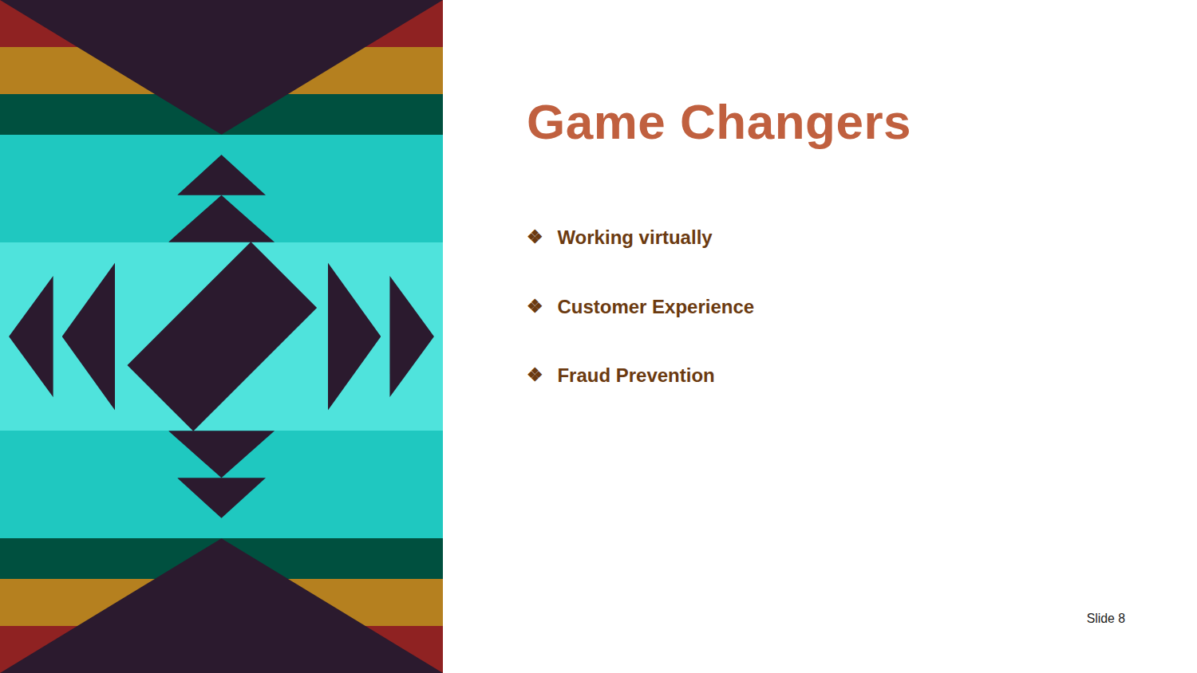Game Changers
Working virtually
Customer Experience
Fraud Prevention
Slide 8